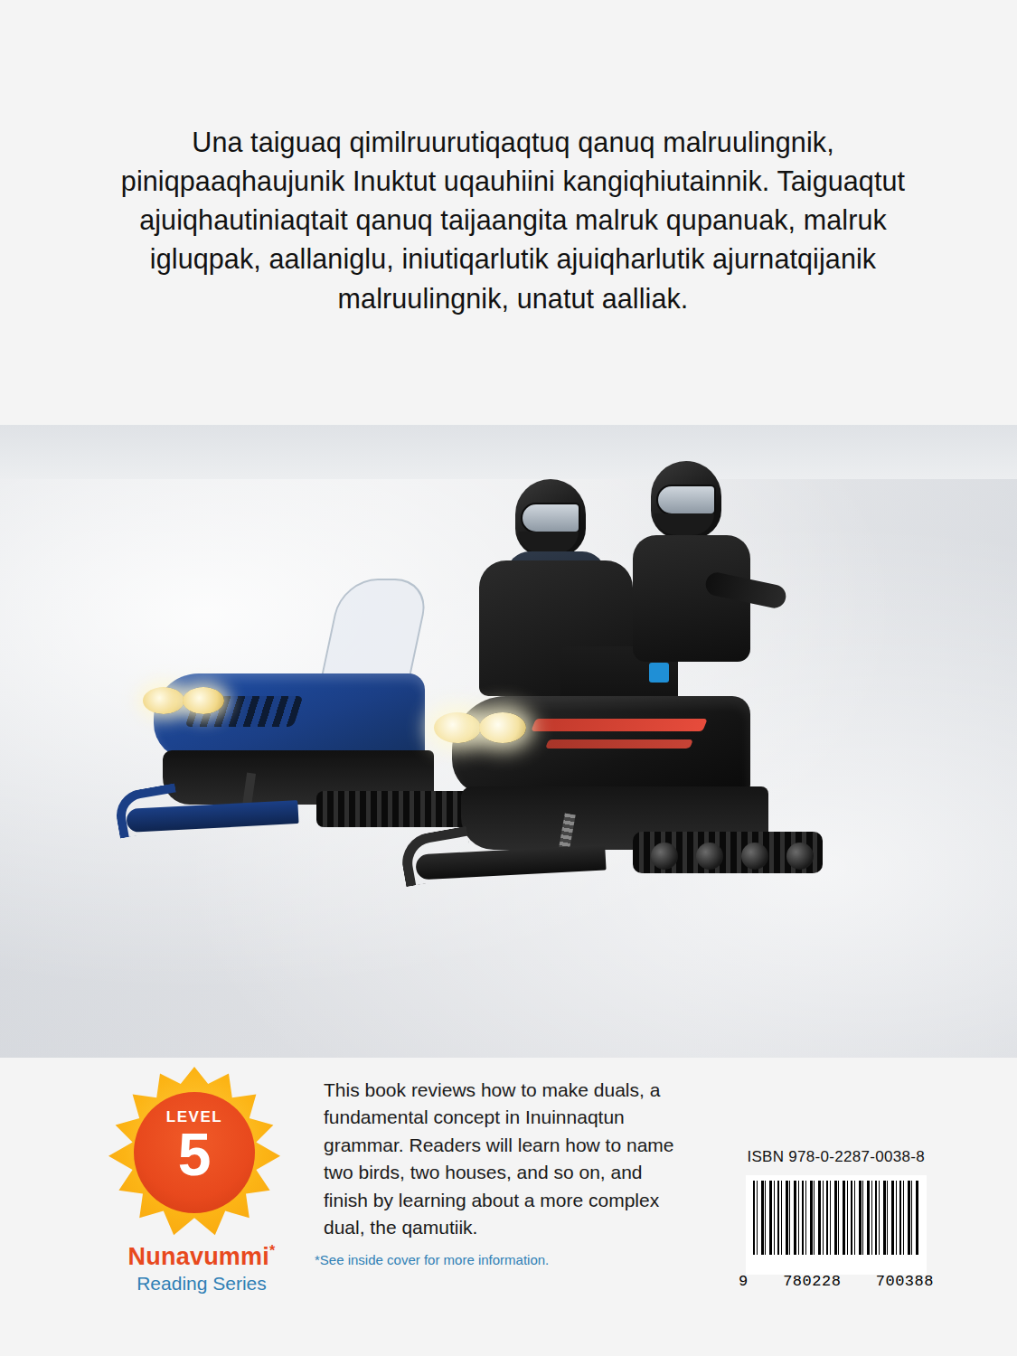Una taiguaq qimilruurutiqaqtuq qanuq malruulingnik, piniqpaaqhaujunik Inuktut uqauhiini kangiqhiutainnik. Taiguaqtut ajuiqhautiniaqtait qanuq taijaangita malruk qupanuak, malruk igluqpak, aallaniglu, iniutiqarlutik ajuiqharlutik ajurnatqijanik malruulingnik, unatut aalliak.
This book reviews how to make duals, a fundamental concept in Inuinnaqtun grammar. Readers will learn how to name two birds, two houses, and so on, and finish by learning about a more complex dual, the qamutiik.
*See inside cover for more information.
LEVEL
5
Nunavummi*
Reading Series
ISBN 978-0-2287-0038-8
9780228700388